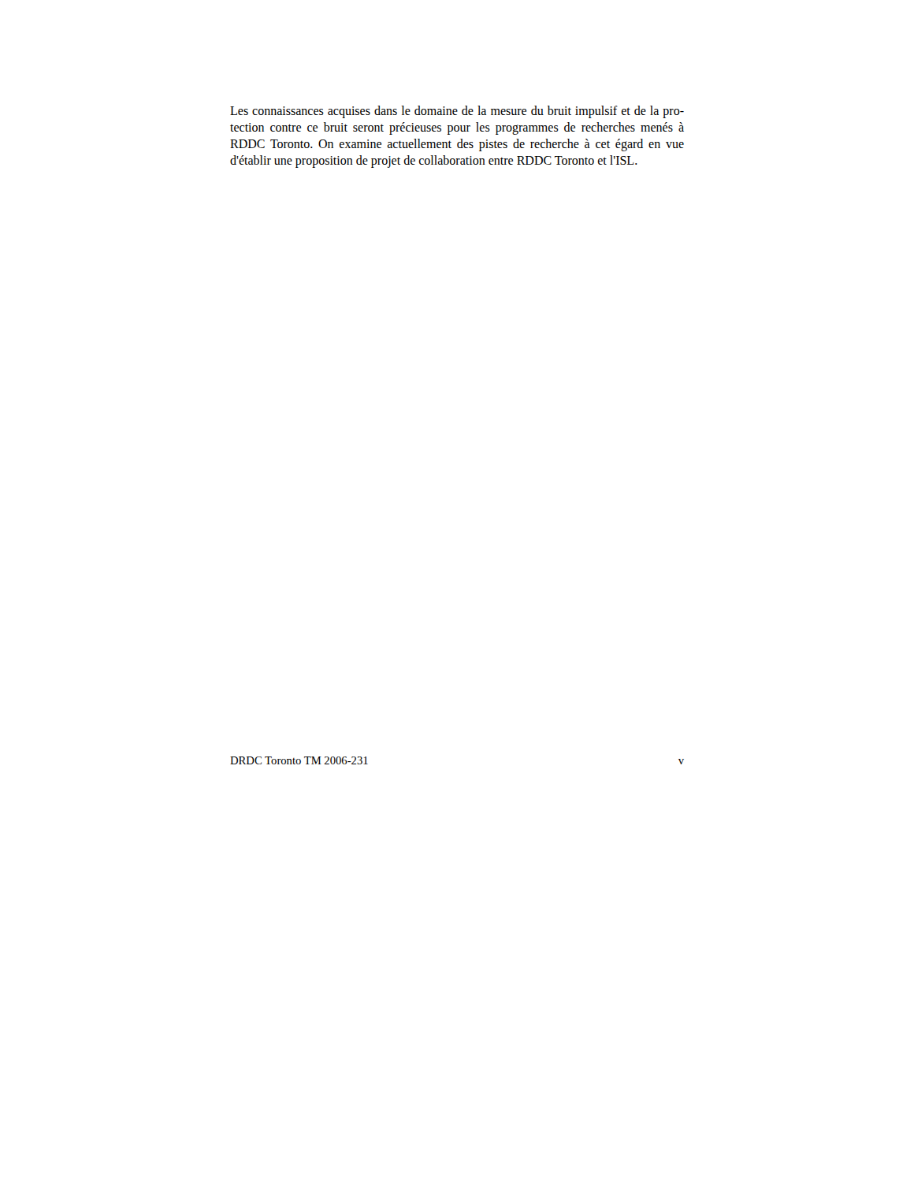Les connaissances acquises dans le domaine de la mesure du bruit impulsif et de la protection contre ce bruit seront précieuses pour les programmes de recherches menés à RDDC Toronto. On examine actuellement des pistes de recherche à cet égard en vue d'établir une proposition de projet de collaboration entre RDDC Toronto et l'ISL.
DRDC Toronto TM 2006-231
v